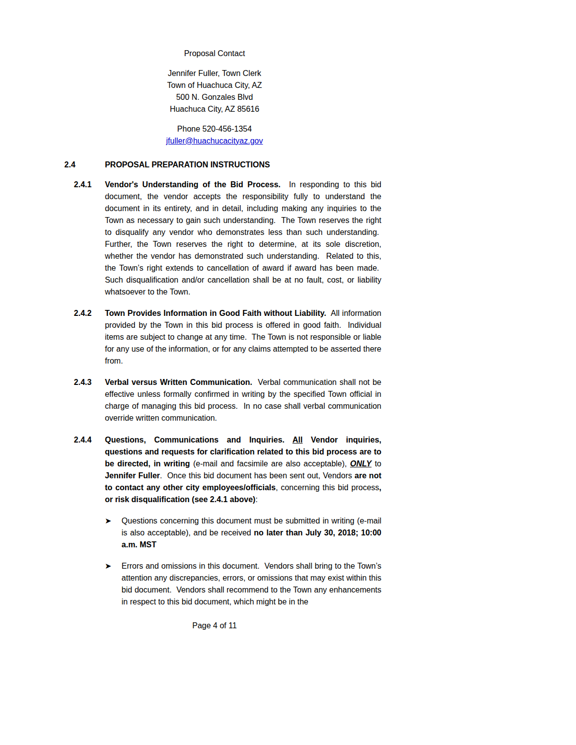Proposal Contact
Jennifer Fuller, Town Clerk
Town of Huachuca City, AZ
500 N. Gonzales Blvd
Huachuca City, AZ 85616
Phone 520-456-1354
jfuller@huachucacityaz.gov
2.4 PROPOSAL PREPARATION INSTRUCTIONS
2.4.1
Vendor's Understanding of the Bid Process. In responding to this bid document, the vendor accepts the responsibility fully to understand the document in its entirety, and in detail, including making any inquiries to the Town as necessary to gain such understanding. The Town reserves the right to disqualify any vendor who demonstrates less than such understanding. Further, the Town reserves the right to determine, at its sole discretion, whether the vendor has demonstrated such understanding. Related to this, the Town’s right extends to cancellation of award if award has been made. Such disqualification and/or cancellation shall be at no fault, cost, or liability whatsoever to the Town.
2.4.2
Town Provides Information in Good Faith without Liability. All information provided by the Town in this bid process is offered in good faith. Individual items are subject to change at any time. The Town is not responsible or liable for any use of the information, or for any claims attempted to be asserted there from.
2.4.3
Verbal versus Written Communication. Verbal communication shall not be effective unless formally confirmed in writing by the specified Town official in charge of managing this bid process. In no case shall verbal communication override written communication.
2.4.4
Questions, Communications and Inquiries. All Vendor inquiries, questions and requests for clarification related to this bid process are to be directed, in writing (e-mail and facsimile are also acceptable), ONLY to Jennifer Fuller. Once this bid document has been sent out, Vendors are not to contact any other city employees/officials, concerning this bid process, or risk disqualification (see 2.4.1 above):
➤
Questions concerning this document must be submitted in writing (e-mail is also acceptable), and be received no later than July 30, 2018; 10:00 a.m. MST
➤
Errors and omissions in this document. Vendors shall bring to the Town’s attention any discrepancies, errors, or omissions that may exist within this bid document. Vendors shall recommend to the Town any enhancements in respect to this bid document, which might be in the
Page 4 of 11